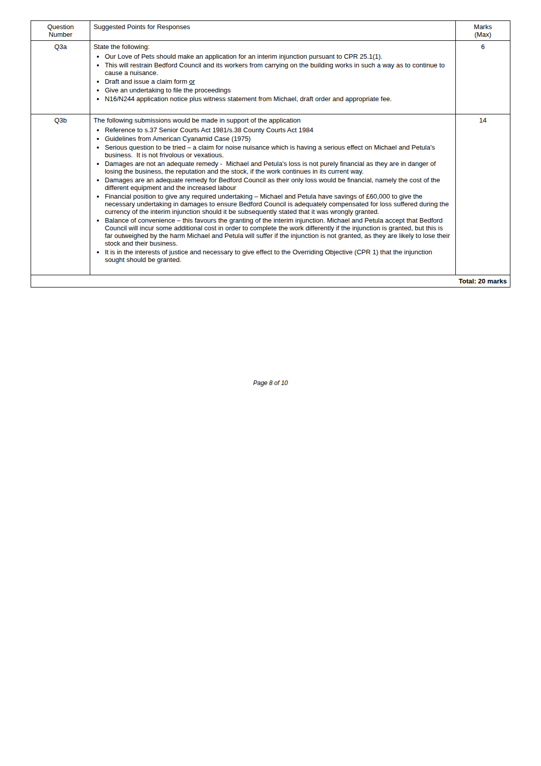| Question Number | Suggested Points for Responses | Marks (Max) |
| --- | --- | --- |
| Q3a | State the following: Our Love of Pets should make an application for an interim injunction pursuant to CPR 25.1(1). This will restrain Bedford Council and its workers from carrying on the building works in such a way as to continue to cause a nuisance. Draft and issue a claim form or Give an undertaking to file the proceedings N16/N244 application notice plus witness statement from Michael, draft order and appropriate fee. | 6 |
| Q3b | The following submissions would be made in support of the application Reference to s.37 Senior Courts Act 1981/s.38 County Courts Act 1984 Guidelines from American Cyanamid Case (1975) Serious question to be tried – a claim for noise nuisance which is having a serious effect on Michael and Petula's business. It is not frivolous or vexatious. Damages are not an adequate remedy - Michael and Petula's loss is not purely financial as they are in danger of losing the business, the reputation and the stock, if the work continues in its current way. Damages are an adequate remedy for Bedford Council as their only loss would be financial, namely the cost of the different equipment and the increased labour Financial position to give any required undertaking – Michael and Petula have savings of £60,000 to give the necessary undertaking in damages to ensure Bedford Council is adequately compensated for loss suffered during the currency of the interim injunction should it be subsequently stated that it was wrongly granted. Balance of convenience – this favours the granting of the interim injunction. Michael and Petula accept that Bedford Council will incur some additional cost in order to complete the work differently if the injunction is granted, but this is far outweighed by the harm Michael and Petula will suffer if the injunction is not granted, as they are likely to lose their stock and their business. It is in the interests of justice and necessary to give effect to the Overriding Objective (CPR 1) that the injunction sought should be granted. | 14 |
| Total: 20 marks |
Page 8 of 10